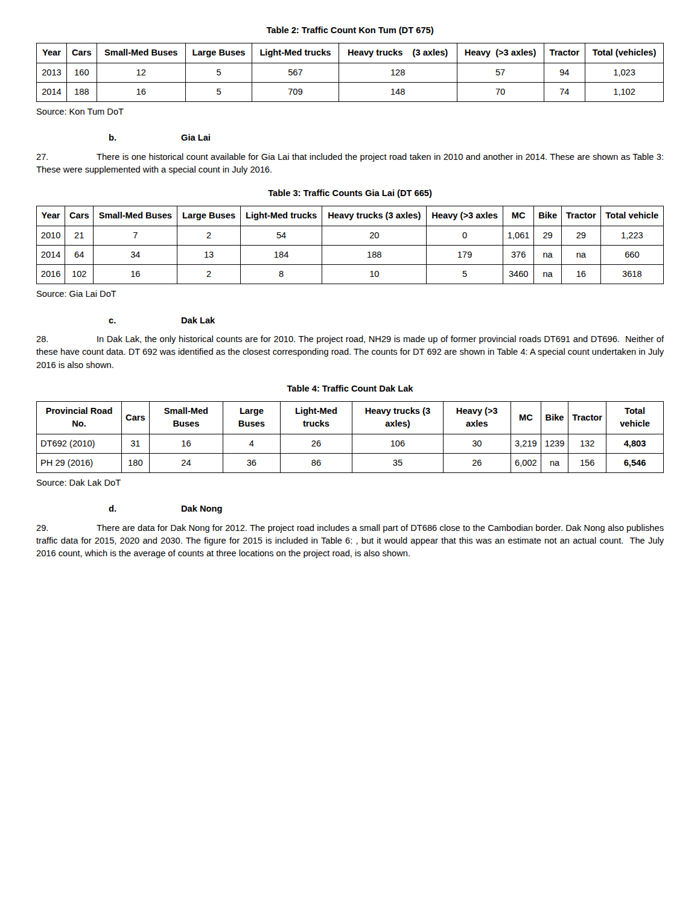Table 2: Traffic Count Kon Tum (DT 675)
| Year | Cars | Small-Med Buses | Large Buses | Light-Med trucks | Heavy trucks (3 axles) | Heavy (>3 axles) | Tractor | Total (vehicles) |
| --- | --- | --- | --- | --- | --- | --- | --- | --- |
| 2013 | 160 | 12 | 5 | 567 | 128 | 57 | 94 | 1,023 |
| 2014 | 188 | 16 | 5 | 709 | 148 | 70 | 74 | 1,102 |
Source: Kon Tum DoT
b. Gia Lai
27. There is one historical count available for Gia Lai that included the project road taken in 2010 and another in 2014. These are shown as Table 3: These were supplemented with a special count in July 2016.
Table 3: Traffic Counts Gia Lai (DT 665)
| Year | Cars | Small-Med Buses | Large Buses | Light-Med trucks | Heavy trucks (3 axles) | Heavy (>3 axles | MC | Bike | Tractor | Total vehicle |
| --- | --- | --- | --- | --- | --- | --- | --- | --- | --- | --- |
| 2010 | 21 | 7 | 2 | 54 | 20 | 0 | 1,061 | 29 | 29 | 1,223 |
| 2014 | 64 | 34 | 13 | 184 | 188 | 179 | 376 | na | na | 660 |
| 2016 | 102 | 16 | 2 | 8 | 10 | 5 | 3460 | na | 16 | 3618 |
Source: Gia Lai DoT
c. Dak Lak
28. In Dak Lak, the only historical counts are for 2010. The project road, NH29 is made up of former provincial roads DT691 and DT696. Neither of these have count data. DT 692 was identified as the closest corresponding road. The counts for DT 692 are shown in Table 4: A special count undertaken in July 2016 is also shown.
Table 4: Traffic Count Dak Lak
| Provincial Road No. | Cars | Small-Med Buses | Large Buses | Light-Med trucks | Heavy trucks (3 axles) | Heavy (>3 axles | MC | Bike | Tractor | Total vehicle |
| --- | --- | --- | --- | --- | --- | --- | --- | --- | --- | --- |
| DT692 (2010) | 31 | 16 | 4 | 26 | 106 | 30 | 3,219 | 1239 | 132 | 4,803 |
| PH 29 (2016) | 180 | 24 | 36 | 86 | 35 | 26 | 6,002 | na | 156 | 6,546 |
Source: Dak Lak DoT
d. Dak Nong
29. There are data for Dak Nong for 2012. The project road includes a small part of DT686 close to the Cambodian border. Dak Nong also publishes traffic data for 2015, 2020 and 2030. The figure for 2015 is included in Table 6: , but it would appear that this was an estimate not an actual count. The July 2016 count, which is the average of counts at three locations on the project road, is also shown.